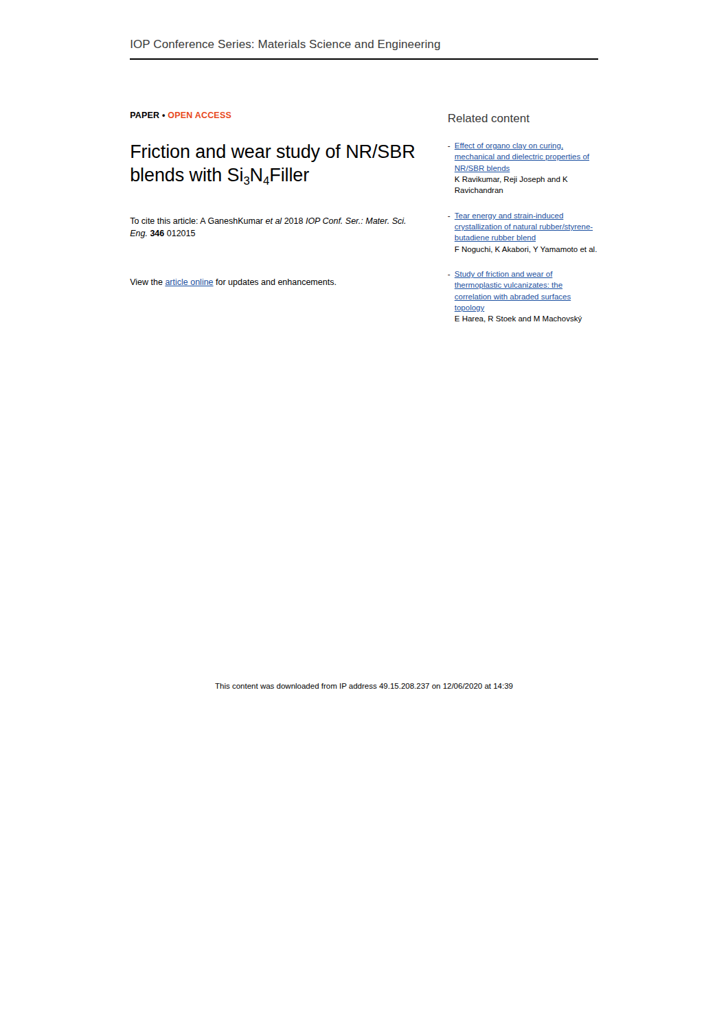IOP Conference Series: Materials Science and Engineering
PAPER • OPEN ACCESS
Friction and wear study of NR/SBR blends with Si3N4Filler
To cite this article: A GaneshKumar et al 2018 IOP Conf. Ser.: Mater. Sci. Eng. 346 012015
View the article online for updates and enhancements.
Related content
Effect of organo clay on curing, mechanical and dielectric properties of NR/SBR blends K Ravikumar, Reji Joseph and K Ravichandran
Tear energy and strain-induced crystallization of natural rubber/styrene-butadiene rubber blend F Noguchi, K Akabori, Y Yamamoto et al.
Study of friction and wear of thermoplastic vulcanizates: the correlation with abraded surfaces topology E Harea, R Stoek and M Machovský
This content was downloaded from IP address 49.15.208.237 on 12/06/2020 at 14:39